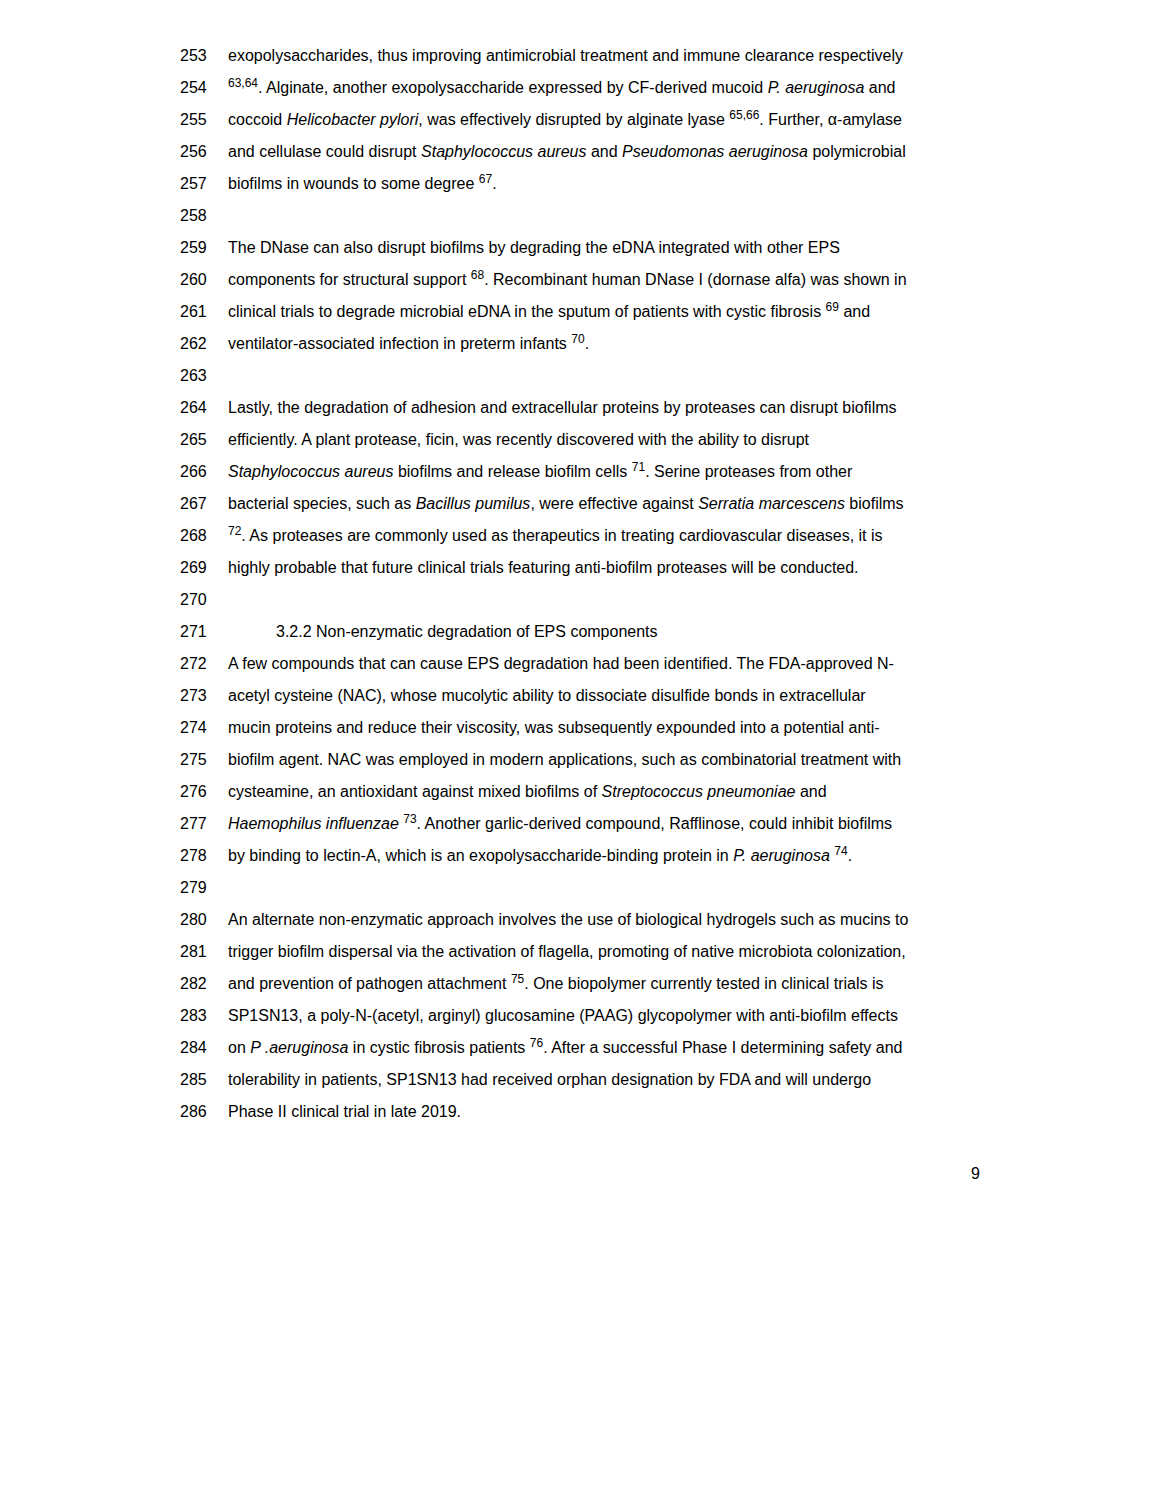253 exopolysaccharides, thus improving antimicrobial treatment and immune clearance respectively
25463,64. Alginate, another exopolysaccharide expressed by CF-derived mucoid P. aeruginosa and
255 coccoid Helicobacter pylori, was effectively disrupted by alginate lyase 65,66. Further, α-amylase
256 and cellulase could disrupt Staphylococcus aureus and Pseudomonas aeruginosa polymicrobial
257 biofilms in wounds to some degree 67.
258
259 The DNase can also disrupt biofilms by degrading the eDNA integrated with other EPS
260 components for structural support 68. Recombinant human DNase I (dornase alfa) was shown in
261 clinical trials to degrade microbial eDNA in the sputum of patients with cystic fibrosis 69 and
262 ventilator-associated infection in preterm infants 70.
263
264 Lastly, the degradation of adhesion and extracellular proteins by proteases can disrupt biofilms
265 efficiently. A plant protease, ficin, was recently discovered with the ability to disrupt
266 Staphylococcus aureus biofilms and release biofilm cells 71. Serine proteases from other
267 bacterial species, such as Bacillus pumilus, were effective against Serratia marcescens biofilms
26872. As proteases are commonly used as therapeutics in treating cardiovascular diseases, it is
269 highly probable that future clinical trials featuring anti-biofilm proteases will be conducted.
270
271 3.2.2 Non-enzymatic degradation of EPS components
272 A few compounds that can cause EPS degradation had been identified. The FDA-approved N-
273 acetyl cysteine (NAC), whose mucolytic ability to dissociate disulfide bonds in extracellular
274 mucin proteins and reduce their viscosity, was subsequently expounded into a potential anti-
275 biofilm agent. NAC was employed in modern applications, such as combinatorial treatment with
276 cysteamine, an antioxidant against mixed biofilms of Streptococcus pneumoniae and
277 Haemophilus influenzae 73. Another garlic-derived compound, Rafflinose, could inhibit biofilms
278 by binding to lectin-A, which is an exopolysaccharide-binding protein in P. aeruginosa 74.
279
280 An alternate non-enzymatic approach involves the use of biological hydrogels such as mucins to
281 trigger biofilm dispersal via the activation of flagella, promoting of native microbiota colonization,
282 and prevention of pathogen attachment 75. One biopolymer currently tested in clinical trials is
283 SP1SN13, a poly-N-(acetyl, arginyl) glucosamine (PAAG) glycopolymer with anti-biofilm effects
284 on P .aeruginosa in cystic fibrosis patients 76. After a successful Phase I determining safety and
285 tolerability in patients, SP1SN13 had received orphan designation by FDA and will undergo
286 Phase II clinical trial in late 2019.
9